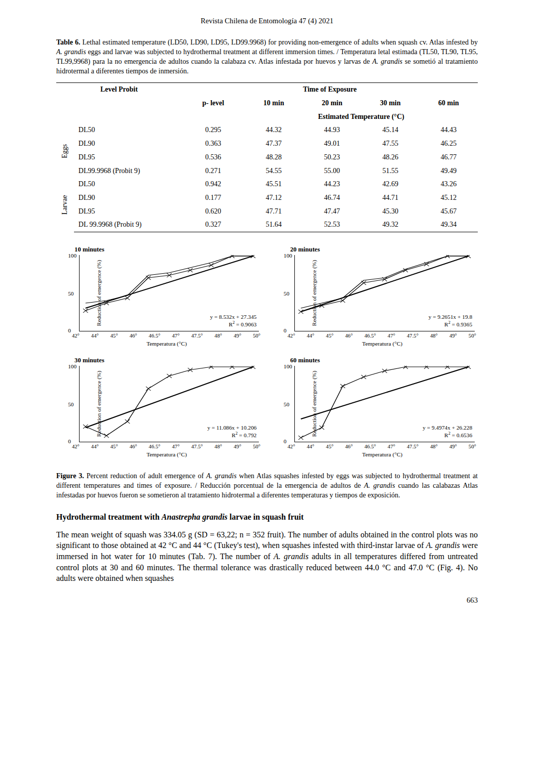Revista Chilena de Entomología 47 (4) 2021
Table 6. Lethal estimated temperature (LD50, LD90, LD95, LD99.9968) for providing non-emergence of adults when squash cv. Atlas infested by A. grandis eggs and larvae was subjected to hydrothermal treatment at different immersion times. / Temperatura letal estimada (TL50, TL90, TL95, TL99,9968) para la no emergencia de adultos cuando la calabaza cv. Atlas infestada por huevos y larvas de A. grandis se sometió al tratamiento hidrotermal a diferentes tiempos de inmersión.
| Level Probit | Time of Exposure |
| --- | --- |
| | p- level | 10 min | 20 min | 30 min | 60 min |
| | Estimated Temperature (°C) |
| Eggs | DL50 | 0.295 | 44.32 | 44.93 | 45.14 | 44.43 |
| DL90 | 0.363 | 47.37 | 49.01 | 47.55 | 46.25 |
| DL95 | 0.536 | 48.28 | 50.23 | 48.26 | 46.77 |
| DL99.9968 (Probit 9) | 0.271 | 54.55 | 55.00 | 51.55 | 49.49 |
| Larvae | DL50 | 0.942 | 45.51 | 44.23 | 42.69 | 43.26 |
| DL90 | 0.177 | 47.12 | 46.74 | 44.71 | 45.12 |
| DL95 | 0.620 | 47.71 | 47.47 | 45.30 | 45.67 |
| DL 99.9968 (Probit 9) | 0.327 | 51.64 | 52.53 | 49.32 | 49.34 |
10 minutes
Reduction of emergence (%) 100 50 0
y = 8.532x + 27.345R2 = 0.9063
42°44°45°46°46.5°47°47.5°48°49°50°
Temperatura (°C)
20 minutes
Reduction of emergence (%) 100 50 0
y = 9.2651x + 19.8R2 = 0.9365
42°44°45°46°46.5°47°47.5°48°49°50°
Temperatura (°C)
30 minutes
Reduction of emergence (%) 100 50 0
y = 11.086x + 10.206R2 = 0.792
42°44°45°46°46.5°47°47.5°48°49°50°
Temperatura (°C)
60 minutes
Reduction of emergence (%) 100 50 0
y = 9.4974x + 26.228R2 = 0.6536
42°44°45°46°46.5°47°47.5°48°49°50°
Temperatura (°C)
Figure 3. Percent reduction of adult emergence of A. grandis when Atlas squashes infested by eggs was subjected to hydrothermal treatment at different temperatures and times of exposure. / Reducción porcentual de la emergencia de adultos de A. grandis cuando las calabazas Atlas infestadas por huevos fueron se sometieron al tratamiento hidrotermal a diferentes temperaturas y tiempos de exposición.
Hydrothermal treatment with Anastrepha grandis larvae in squash fruit
The mean weight of squash was 334.05 g (SD = 63,22; n = 352 fruit). The number of adults obtained in the control plots was no significant to those obtained at 42 °C and 44 °C (Tukey's test), when squashes infested with third-instar larvae of A. grandis were immersed in hot water for 10 minutes (Tab. 7). The number of A. grandis adults in all temperatures differed from untreated control plots at 30 and 60 minutes. The thermal tolerance was drastically reduced between 44.0 °C and 47.0 °C (Fig. 4). No adults were obtained when squashes
663